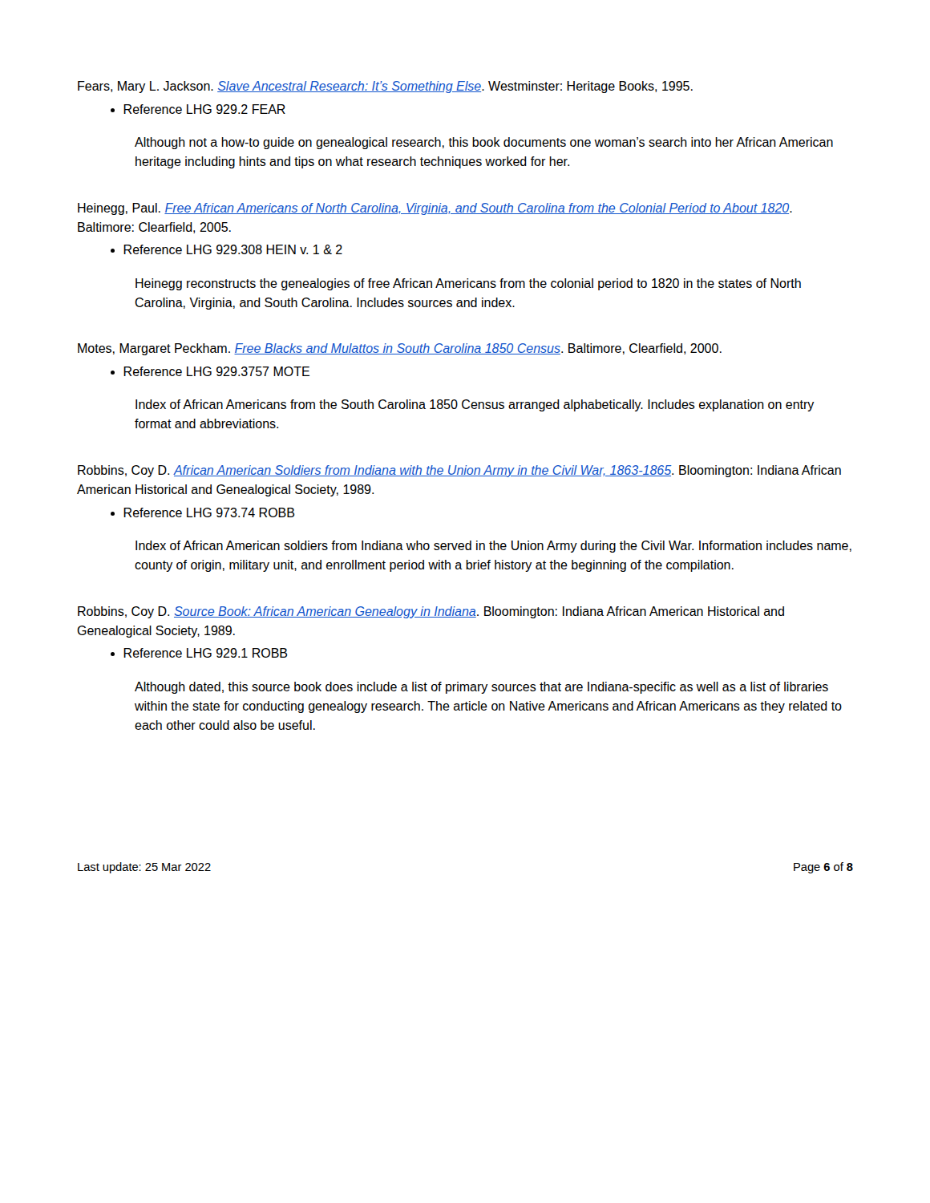Fears, Mary L. Jackson. Slave Ancestral Research: It’s Something Else. Westminster: Heritage Books, 1995.
Reference LHG 929.2 FEAR
Although not a how-to guide on genealogical research, this book documents one woman’s search into her African American heritage including hints and tips on what research techniques worked for her.
Heinegg, Paul. Free African Americans of North Carolina, Virginia, and South Carolina from the Colonial Period to About 1820. Baltimore: Clearfield, 2005.
Reference LHG 929.308 HEIN v. 1 & 2
Heinegg reconstructs the genealogies of free African Americans from the colonial period to 1820 in the states of North Carolina, Virginia, and South Carolina. Includes sources and index.
Motes, Margaret Peckham. Free Blacks and Mulattos in South Carolina 1850 Census. Baltimore, Clearfield, 2000.
Reference LHG 929.3757 MOTE
Index of African Americans from the South Carolina 1850 Census arranged alphabetically. Includes explanation on entry format and abbreviations.
Robbins, Coy D. African American Soldiers from Indiana with the Union Army in the Civil War, 1863-1865. Bloomington: Indiana African American Historical and Genealogical Society, 1989.
Reference LHG 973.74 ROBB
Index of African American soldiers from Indiana who served in the Union Army during the Civil War. Information includes name, county of origin, military unit, and enrollment period with a brief history at the beginning of the compilation.
Robbins, Coy D. Source Book: African American Genealogy in Indiana. Bloomington: Indiana African American Historical and Genealogical Society, 1989.
Reference LHG 929.1 ROBB
Although dated, this source book does include a list of primary sources that are Indiana-specific as well as a list of libraries within the state for conducting genealogy research. The article on Native Americans and African Americans as they related to each other could also be useful.
Last update: 25 Mar 2022
Page 6 of 8